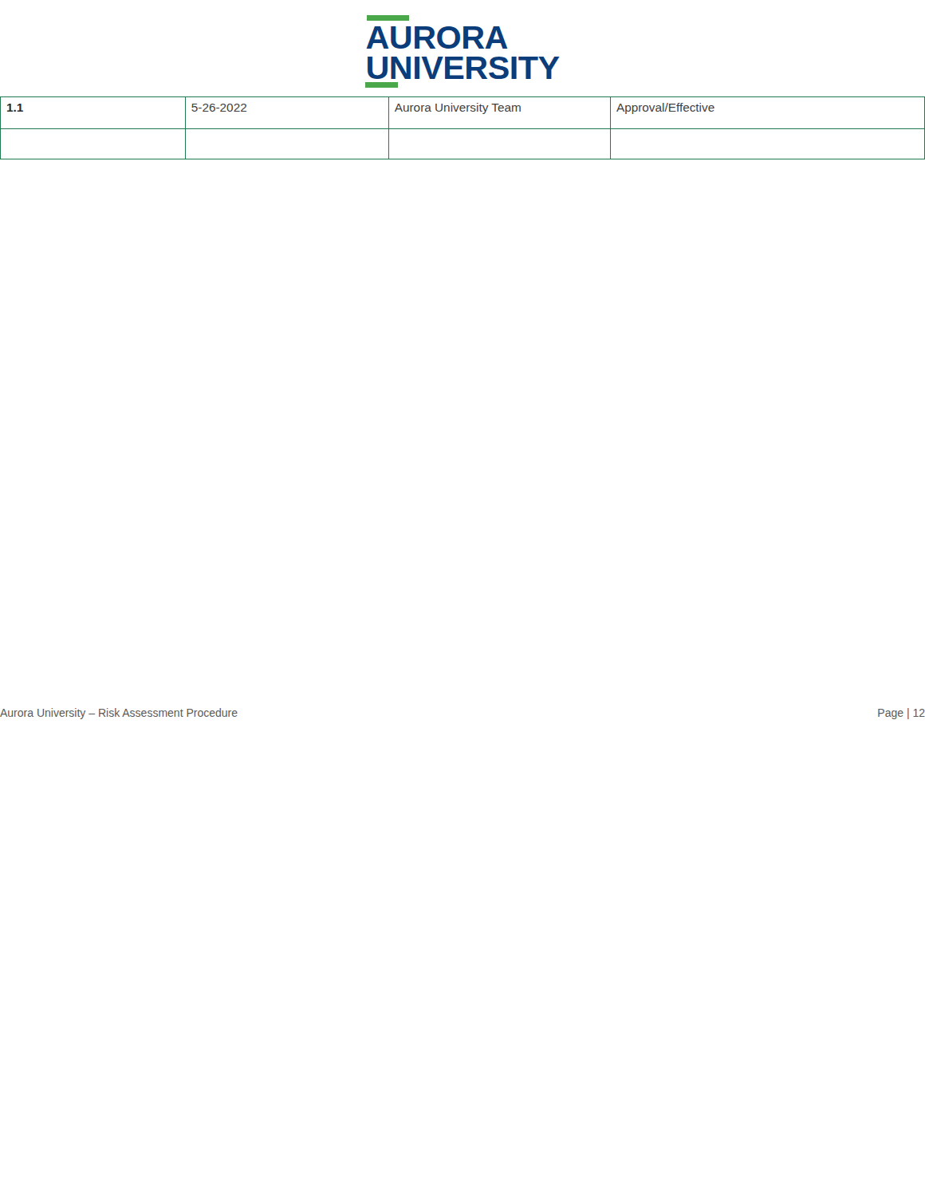AURORA UNIVERSITY
| 1.1 | 5-26-2022 | Aurora University Team | Approval/Effective |
Aurora University – Risk Assessment Procedure Page | 12